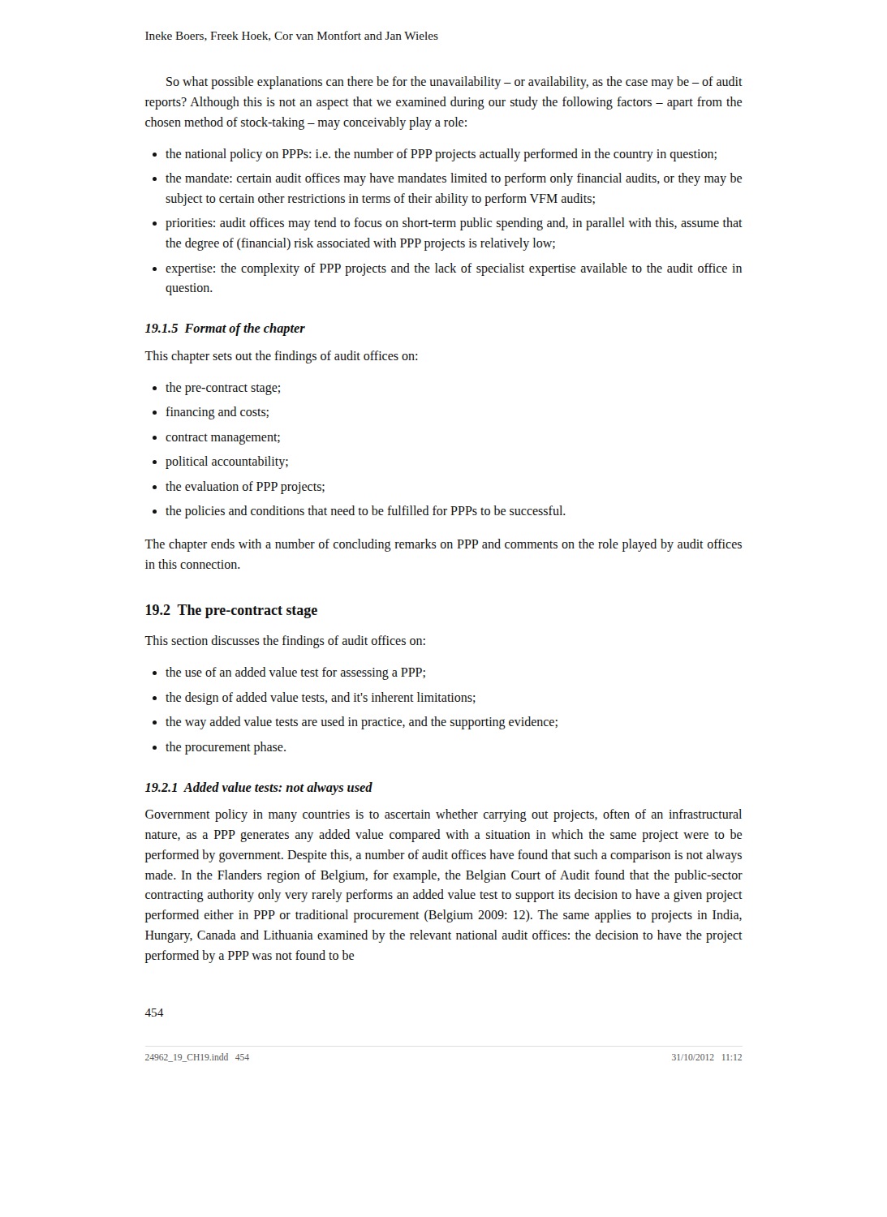Ineke Boers, Freek Hoek, Cor van Montfort and Jan Wieles
So what possible explanations can there be for the unavailability – or availability, as the case may be – of audit reports? Although this is not an aspect that we examined during our study the following factors – apart from the chosen method of stock-taking – may conceivably play a role:
the national policy on PPPs: i.e. the number of PPP projects actually performed in the country in question;
the mandate: certain audit offices may have mandates limited to perform only financial audits, or they may be subject to certain other restrictions in terms of their ability to perform VFM audits;
priorities: audit offices may tend to focus on short-term public spending and, in parallel with this, assume that the degree of (financial) risk associated with PPP projects is relatively low;
expertise: the complexity of PPP projects and the lack of specialist expertise available to the audit office in question.
19.1.5 Format of the chapter
This chapter sets out the findings of audit offices on:
the pre-contract stage;
financing and costs;
contract management;
political accountability;
the evaluation of PPP projects;
the policies and conditions that need to be fulfilled for PPPs to be successful.
The chapter ends with a number of concluding remarks on PPP and comments on the role played by audit offices in this connection.
19.2 The pre-contract stage
This section discusses the findings of audit offices on:
the use of an added value test for assessing a PPP;
the design of added value tests, and it's inherent limitations;
the way added value tests are used in practice, and the supporting evidence;
the procurement phase.
19.2.1 Added value tests: not always used
Government policy in many countries is to ascertain whether carrying out projects, often of an infrastructural nature, as a PPP generates any added value compared with a situation in which the same project were to be performed by government. Despite this, a number of audit offices have found that such a comparison is not always made. In the Flanders region of Belgium, for example, the Belgian Court of Audit found that the public-sector contracting authority only very rarely performs an added value test to support its decision to have a given project performed either in PPP or traditional procurement (Belgium 2009: 12). The same applies to projects in India, Hungary, Canada and Lithuania examined by the relevant national audit offices: the decision to have the project performed by a PPP was not found to be
454
24962_19_CH19.indd 454 31/10/2012 11:12